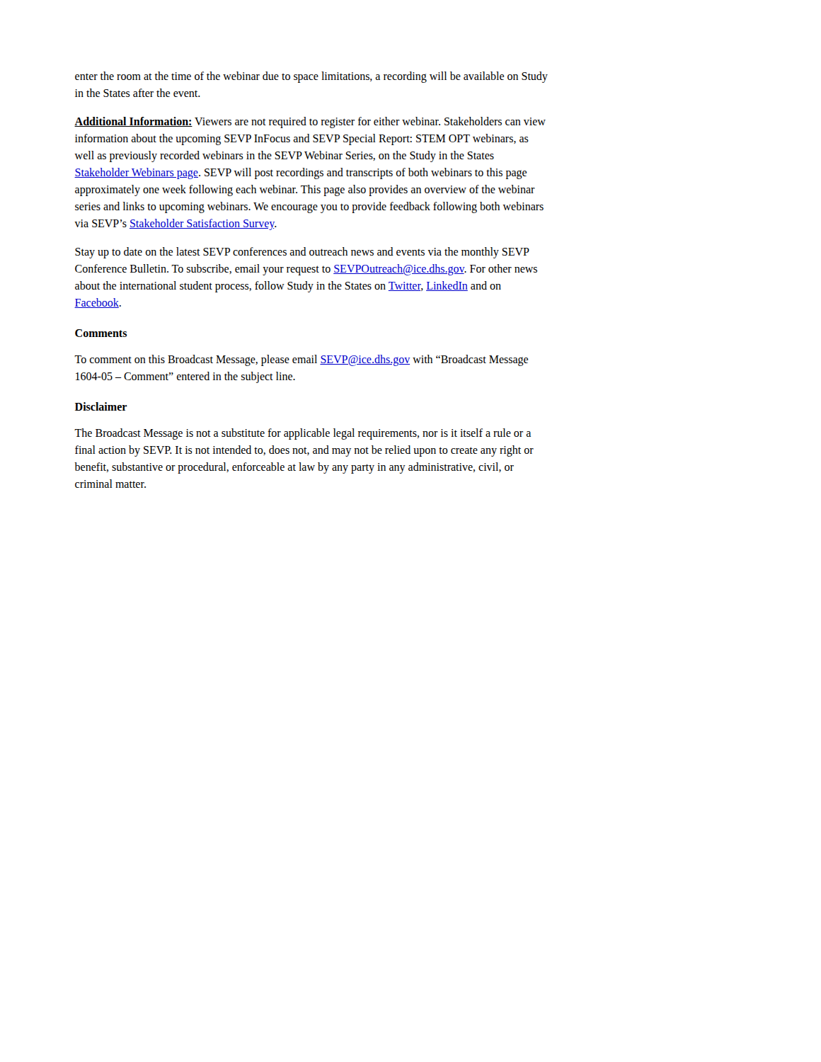enter the room at the time of the webinar due to space limitations, a recording will be available on Study in the States after the event.
Additional Information: Viewers are not required to register for either webinar. Stakeholders can view information about the upcoming SEVP InFocus and SEVP Special Report: STEM OPT webinars, as well as previously recorded webinars in the SEVP Webinar Series, on the Study in the States Stakeholder Webinars page. SEVP will post recordings and transcripts of both webinars to this page approximately one week following each webinar. This page also provides an overview of the webinar series and links to upcoming webinars. We encourage you to provide feedback following both webinars via SEVP’s Stakeholder Satisfaction Survey.
Stay up to date on the latest SEVP conferences and outreach news and events via the monthly SEVP Conference Bulletin. To subscribe, email your request to SEVPOutreach@ice.dhs.gov. For other news about the international student process, follow Study in the States on Twitter, LinkedIn and on Facebook.
Comments
To comment on this Broadcast Message, please email SEVP@ice.dhs.gov with “Broadcast Message 1604-05 – Comment” entered in the subject line.
Disclaimer
The Broadcast Message is not a substitute for applicable legal requirements, nor is it itself a rule or a final action by SEVP. It is not intended to, does not, and may not be relied upon to create any right or benefit, substantive or procedural, enforceable at law by any party in any administrative, civil, or criminal matter.